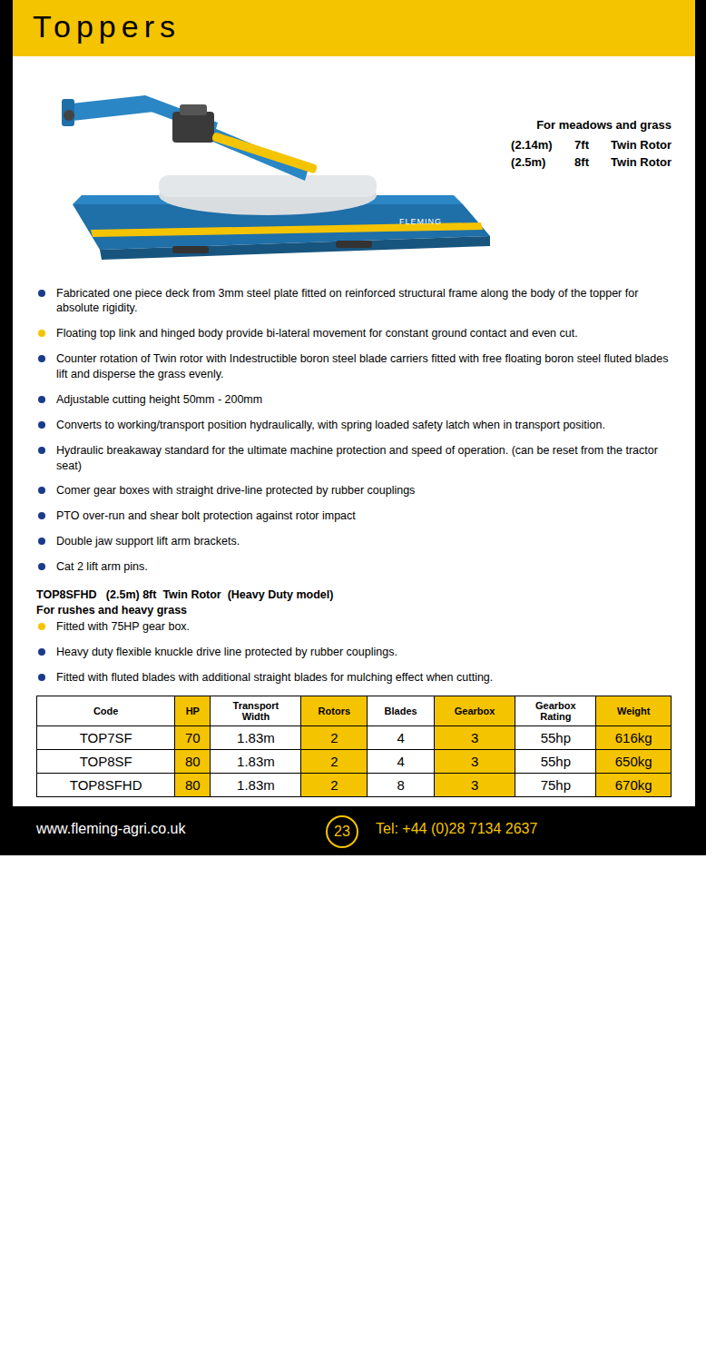Toppers
Super Float Grass Topper
Super Float Grass Topper (Standard models)
For meadows and grass TOP7SF(2.14m) 7ft Twin Rotor TOP8SF(2.5m) 8ft Twin Rotor
FLEMING
Fabricated one piece deck from 3mm steel plate fitted on reinforced structural frame along the body of the topper for absolute rigidity.
Floating top link and hinged body provide bi-lateral movement for constant ground contact and even cut.
Counter rotation of Twin rotor with Indestructible boron steel blade carriers fitted with free floating boron steel fluted blades lift and disperse the grass evenly.
Adjustable cutting height 50mm - 200mm
Converts to working/transport position hydraulically, with spring loaded safety latch when in transport position.
Hydraulic breakaway standard for the ultimate machine protection and speed of operation. (can be reset from the tractor seat)
Comer gear boxes with straight drive-line protected by rubber couplings
PTO over-run and shear bolt protection against rotor impact
Double jaw support lift arm brackets.
Cat 2 lift arm pins.
TOP8SFHD (2.5m) 8ft Twin Rotor (Heavy Duty model)
For rushes and heavy grass
Fitted with 75HP gear box.
Heavy duty flexible knuckle drive line protected by rubber couplings.
Fitted with fluted blades with additional straight blades for mulching effect when cutting.
| Code | HP | Transport Width | Rotors | Blades | Gearbox | Gearbox Rating | Weight |
| --- | --- | --- | --- | --- | --- | --- | --- |
| TOP7SF | 70 | 1.83m | 2 | 4 | 3 | 55hp | 616kg |
| TOP8SF | 80 | 1.83m | 2 | 4 | 3 | 55hp | 650kg |
| TOP8SFHD | 80 | 1.83m | 2 | 8 | 3 | 75hp | 670kg |
www.fleming-agri.co.uk 23 Tel: +44 (0)28 7134 2637